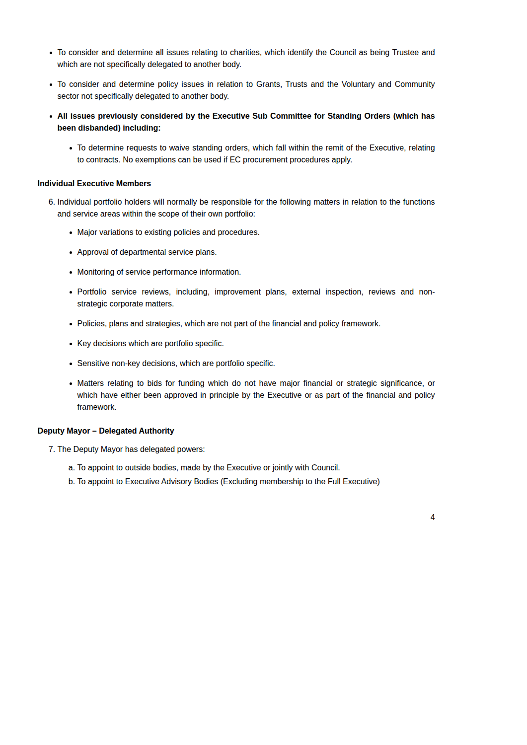To consider and determine all issues relating to charities, which identify the Council as being Trustee and which are not specifically delegated to another body.
To consider and determine policy issues in relation to Grants, Trusts and the Voluntary and Community sector not specifically delegated to another body.
All issues previously considered by the Executive Sub Committee for Standing Orders (which has been disbanded) including:
To determine requests to waive standing orders, which fall within the remit of the Executive, relating to contracts. No exemptions can be used if EC procurement procedures apply.
Individual Executive Members
Individual portfolio holders will normally be responsible for the following matters in relation to the functions and service areas within the scope of their own portfolio:
Major variations to existing policies and procedures.
Approval of departmental service plans.
Monitoring of service performance information.
Portfolio service reviews, including, improvement plans, external inspection, reviews and non-strategic corporate matters.
Policies, plans and strategies, which are not part of the financial and policy framework.
Key decisions which are portfolio specific.
Sensitive non-key decisions, which are portfolio specific.
Matters relating to bids for funding which do not have major financial or strategic significance, or which have either been approved in principle by the Executive or as part of the financial and policy framework.
Deputy Mayor – Delegated Authority
The Deputy Mayor has delegated powers:
To appoint to outside bodies, made by the Executive or jointly with Council.
To appoint to Executive Advisory Bodies (Excluding membership to the Full Executive)
4